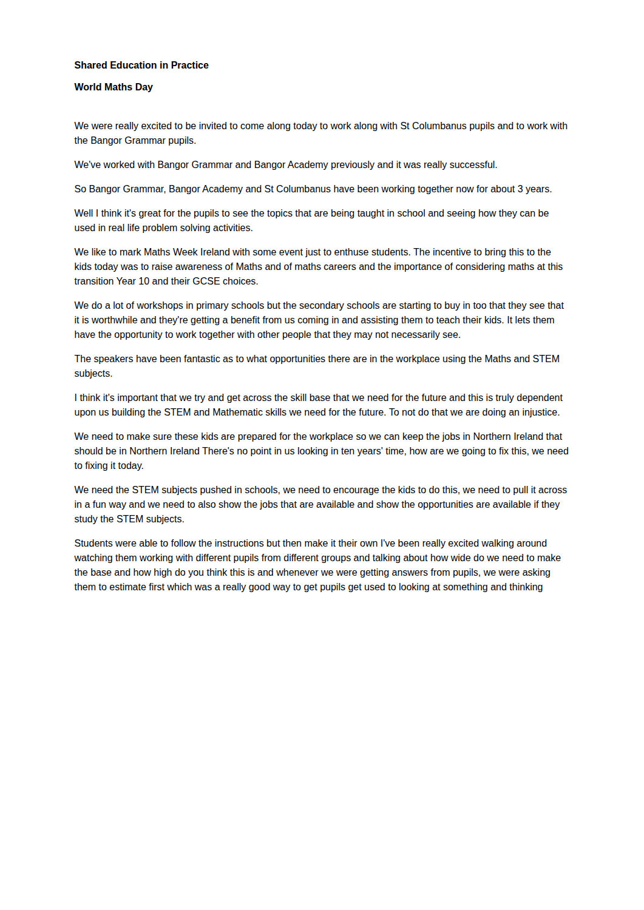Shared Education in Practice
World Maths Day
We were really excited to be invited to come along today to work along with St Columbanus pupils and to work with the Bangor Grammar pupils.
We've worked with Bangor Grammar and Bangor Academy previously and it was really successful.
So Bangor Grammar, Bangor Academy and St Columbanus have been working together now for about 3 years.
Well I think it's great for the pupils to see the topics that are being taught in school and seeing how they can be used in real life problem solving activities.
We like to mark Maths Week Ireland with some event just to enthuse students. The incentive to bring this to the kids today was to raise awareness of Maths and of maths careers and the importance of considering maths at this transition Year 10 and their GCSE choices.
We do a lot of workshops in primary schools but the secondary schools are starting to buy in too that they see that it is worthwhile and they're getting a benefit from us coming in and assisting them to teach their kids. It lets them have the opportunity to work together with other people that they may not necessarily see.
The speakers have been fantastic as to what opportunities there are in the workplace using the Maths and STEM subjects.
I think it's important that we try and get across the skill base that we need for the future and this is truly dependent upon us building the STEM and Mathematic skills we need for the future. To not do that we are doing an injustice.
We need to make sure these kids are prepared for the workplace so we can keep the jobs in Northern Ireland that should be in Northern Ireland There's no point in us looking in ten years' time, how are we going to fix this, we need to fixing it today.
We need the STEM subjects pushed in schools, we need to encourage the kids to do this, we need to pull it across in a fun way and we need to also show the jobs that are available and show the opportunities are available if they study the STEM subjects.
Students were able to follow the instructions but then make it their own I've been really excited walking around watching them working with different pupils from different groups and talking about how wide do we need to make the base and how high do you think this is and whenever we were getting answers from pupils, we were asking them to estimate first which was a really good way to get pupils get used to looking at something and thinking